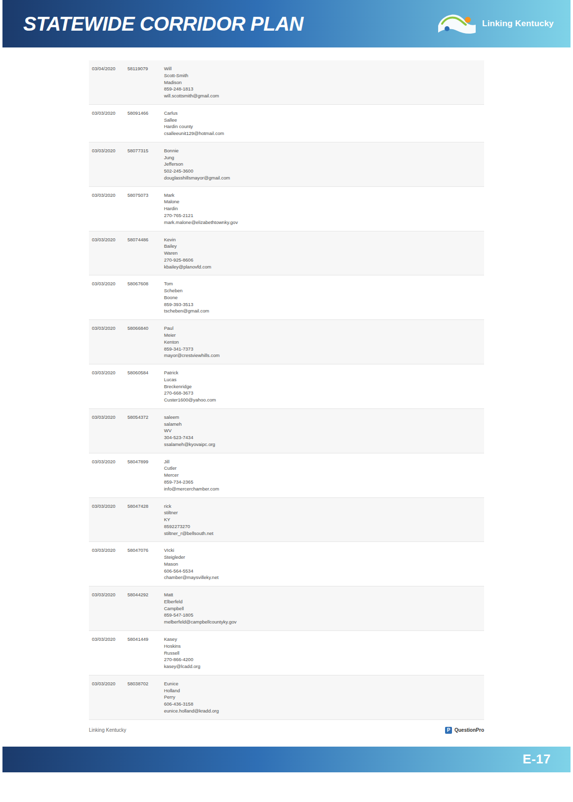Statewide Corridor Plan
Linking Kentucky
| 03/04/2020 | 58119079 | Will Scott-Smith Madison 859-248-1813 will.scottsmith@gmail.com |
| 03/03/2020 | 58091466 | Carlus Sallee Hardin county csalleeunit129@hotmail.com |
| 03/03/2020 | 58077315 | Bonnie Jung Jefferson 502-245-3600 douglasshillsmayor@gmail.com |
| 03/03/2020 | 58075073 | Mark Malone Hardin 270-765-2121 mark.malone@elizabethtownky.gov |
| 03/03/2020 | 58074486 | Kevin Bailey Waren 270-925-8606 kbailey@planovfd.com |
| 03/03/2020 | 58067608 | Tom Scheben Boone 859-393-3513 tscheben@gmail.com |
| 03/03/2020 | 58066840 | Paul Meier Kenton 859-341-7373 mayor@crestviewhills.com |
| 03/03/2020 | 58060584 | Patrick Lucas Breckenridge 270-668-3673 Custer1600@yahoo.com |
| 03/03/2020 | 58054372 | saleem salameh WV 304-523-7434 ssalameh@kyovaipc.org |
| 03/03/2020 | 58047899 | Jill Cutler Mercer 859-734-2365 info@mercerchamber.com |
| 03/03/2020 | 58047428 | rick stiltner KY 8592273270 stiltner_r@bellsouth.net |
| 03/03/2020 | 58047076 | VIcki Steigleder Mason 606-564-5534 chamber@maysvilleky.net |
| 03/03/2020 | 58044292 | Matt Elberfeld Campbell 859-547-1805 melberfeld@campbellcountyky.gov |
| 03/03/2020 | 58041449 | Kasey Hoskins Russell 270-866-4200 kasey@lcadd.org |
| 03/03/2020 | 58038702 | Eunice Holland Perry 606-436-3158 eunice.holland@kradd.org |
Linking Kentucky
PQuestionPro
E-17